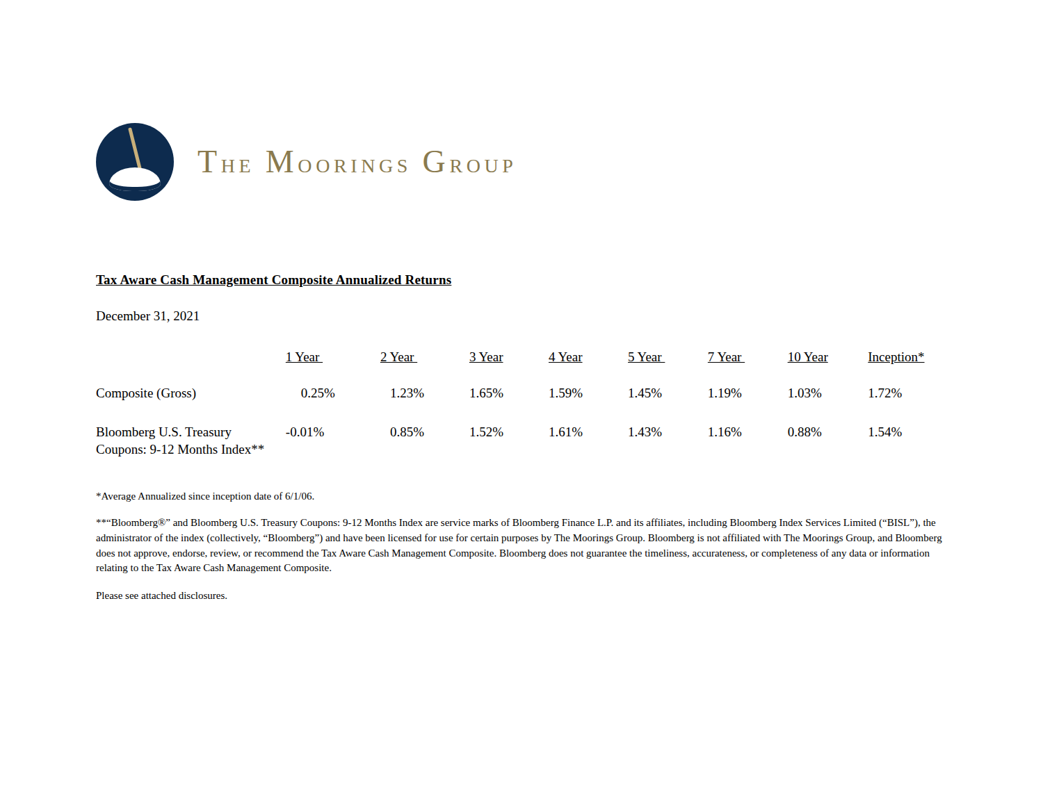The Moorings Group
Tax Aware Cash Management Composite Annualized Returns
December 31, 2021
| | 1 Year | 2 Year | 3 Year | 4 Year | 5 Year | 7 Year | 10 Year | Inception* |
| --- | --- | --- | --- | --- | --- | --- | --- | --- |
| Composite (Gross) | 0.25% | 1.23% | 1.65% | 1.59% | 1.45% | 1.19% | 1.03% | 1.72% |
| Bloomberg U.S. Treasury Coupons: 9-12 Months Index** | -0.01% | 0.85% | 1.52% | 1.61% | 1.43% | 1.16% | 0.88% | 1.54% |
*Average Annualized since inception date of 6/1/06.
**“Bloomberg®” and Bloomberg U.S. Treasury Coupons: 9-12 Months Index are service marks of Bloomberg Finance L.P. and its affiliates, including Bloomberg Index Services Limited (“BISL”), the administrator of the index (collectively, “Bloomberg”) and have been licensed for use for certain purposes by The Moorings Group. Bloomberg is not affiliated with The Moorings Group, and Bloomberg does not approve, endorse, review, or recommend the Tax Aware Cash Management Composite. Bloomberg does not guarantee the timeliness, accurateness, or completeness of any data or information relating to the Tax Aware Cash Management Composite.
Please see attached disclosures.